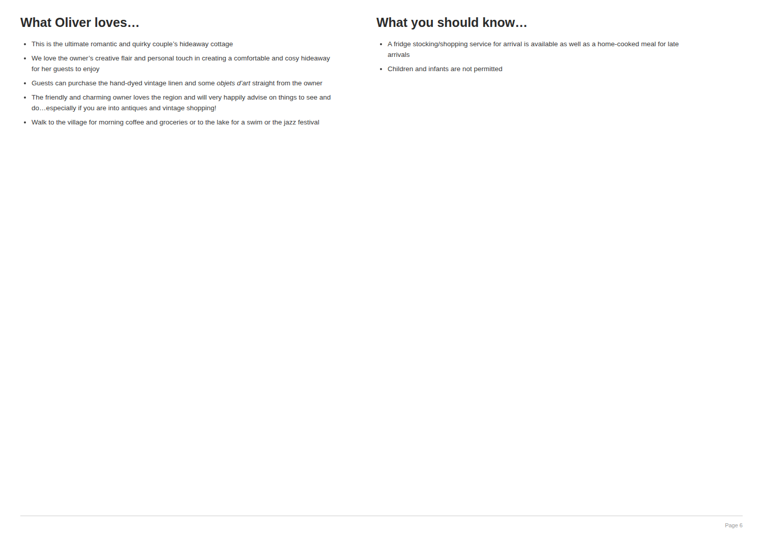What Oliver loves…
This is the ultimate romantic and quirky couple’s hideaway cottage
We love the owner’s creative flair and personal touch in creating a comfortable and cosy hideaway for her guests to enjoy
Guests can purchase the hand-dyed vintage linen and some objets d’art straight from the owner
The friendly and charming owner loves the region and will very happily advise on things to see and do…especially if you are into antiques and vintage shopping!
Walk to the village for morning coffee and groceries or to the lake for a swim or the jazz festival
What you should know…
A fridge stocking/shopping service for arrival is available as well as a home-cooked meal for late arrivals
Children and infants are not permitted
Page 6